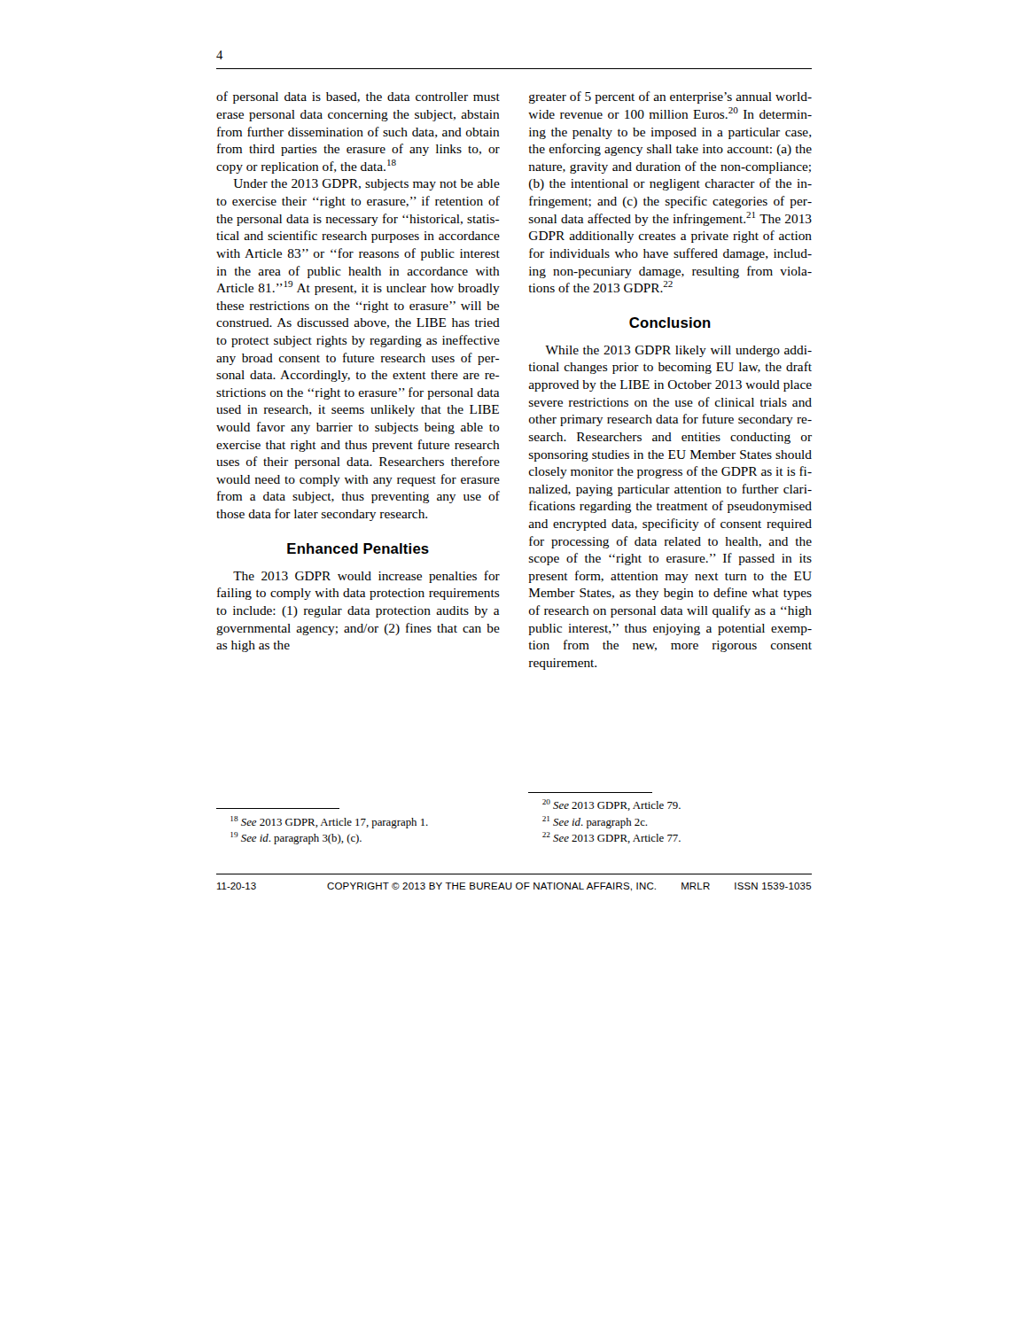4
of personal data is based, the data controller must erase personal data concerning the subject, abstain from further dissemination of such data, and obtain from third parties the erasure of any links to, or copy or replication of, the data.18
Under the 2013 GDPR, subjects may not be able to exercise their ‘‘right to erasure,’’ if retention of the personal data is necessary for ‘‘historical, statistical and scientific research purposes in accordance with Article 83’’ or ‘‘for reasons of public interest in the area of public health in accordance with Article 81.’’19 At present, it is unclear how broadly these restrictions on the ‘‘right to erasure’’ will be construed. As discussed above, the LIBE has tried to protect subject rights by regarding as ineffective any broad consent to future research uses of personal data. Accordingly, to the extent there are restrictions on the ‘‘right to erasure’’ for personal data used in research, it seems unlikely that the LIBE would favor any barrier to subjects being able to exercise that right and thus prevent future research uses of their personal data. Researchers therefore would need to comply with any request for erasure from a data subject, thus preventing any use of those data for later secondary research.
Enhanced Penalties
The 2013 GDPR would increase penalties for failing to comply with data protection requirements to include: (1) regular data protection audits by a governmental agency; and/or (2) fines that can be as high as the
18 See 2013 GDPR, Article 17, paragraph 1.
19 See id. paragraph 3(b), (c).
greater of 5 percent of an enterprise’s annual worldwide revenue or 100 million Euros.20 In determining the penalty to be imposed in a particular case, the enforcing agency shall take into account: (a) the nature, gravity and duration of the non-compliance; (b) the intentional or negligent character of the infringement; and (c) the specific categories of personal data affected by the infringement.21 The 2013 GDPR additionally creates a private right of action for individuals who have suffered damage, including non-pecuniary damage, resulting from violations of the 2013 GDPR.22
Conclusion
While the 2013 GDPR likely will undergo additional changes prior to becoming EU law, the draft approved by the LIBE in October 2013 would place severe restrictions on the use of clinical trials and other primary research data for future secondary research. Researchers and entities conducting or sponsoring studies in the EU Member States should closely monitor the progress of the GDPR as it is finalized, paying particular attention to further clarifications regarding the treatment of pseudonymised and encrypted data, specificity of consent required for processing of data related to health, and the scope of the ‘‘right to erasure.’’ If passed in its present form, attention may next turn to the EU Member States, as they begin to define what types of research on personal data will qualify as a ‘‘high public interest,’’ thus enjoying a potential exemption from the new, more rigorous consent requirement.
20 See 2013 GDPR, Article 79.
21 See id. paragraph 2c.
22 See 2013 GDPR, Article 77.
11-20-13
COPYRIGHT © 2013 BY THE BUREAU OF NATIONAL AFFAIRS, INC. MRLR ISSN 1539-1035